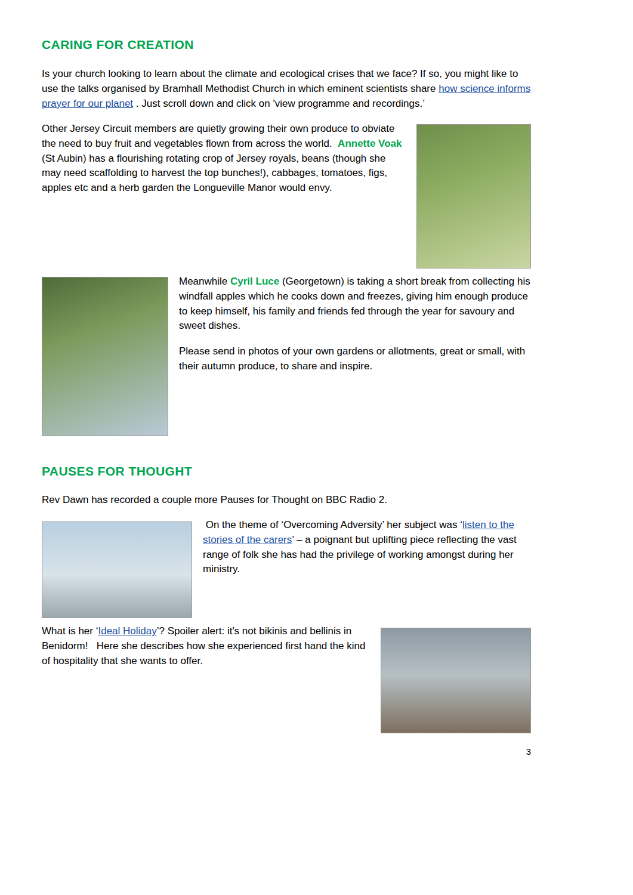Caring for Creation
Is your church looking to learn about the climate and ecological crises that we face? If so, you might like to use the talks organised by Bramhall Methodist Church in which eminent scientists share how science informs prayer for our planet . Just scroll down and click on 'view programme and recordings.’
Other Jersey Circuit members are quietly growing their own produce to obviate the need to buy fruit and vegetables flown from across the world. Annette Voak (St Aubin) has a flourishing rotating crop of Jersey royals, beans (though she may need scaffolding to harvest the top bunches!), cabbages, tomatoes, figs, apples etc and a herb garden the Longueville Manor would envy.
Meanwhile Cyril Luce (Georgetown) is taking a short break from collecting his windfall apples which he cooks down and freezes, giving him enough produce to keep himself, his family and friends fed through the year for savoury and sweet dishes.
Please send in photos of your own gardens or allotments, great or small, with their autumn produce, to share and inspire.
Pauses for Thought
Rev Dawn has recorded a couple more Pauses for Thought on BBC Radio 2.
On the theme of ‘Overcoming Adversity’ her subject was ‘listen to the stories of the carers’ – a poignant but uplifting piece reflecting the vast range of folk she has had the privilege of working amongst during her ministry.
What is her ‘Ideal Holiday’? Spoiler alert: it's not bikinis and bellinis in Benidorm! Here she describes how she experienced first hand the kind of hospitality that she wants to offer.
3